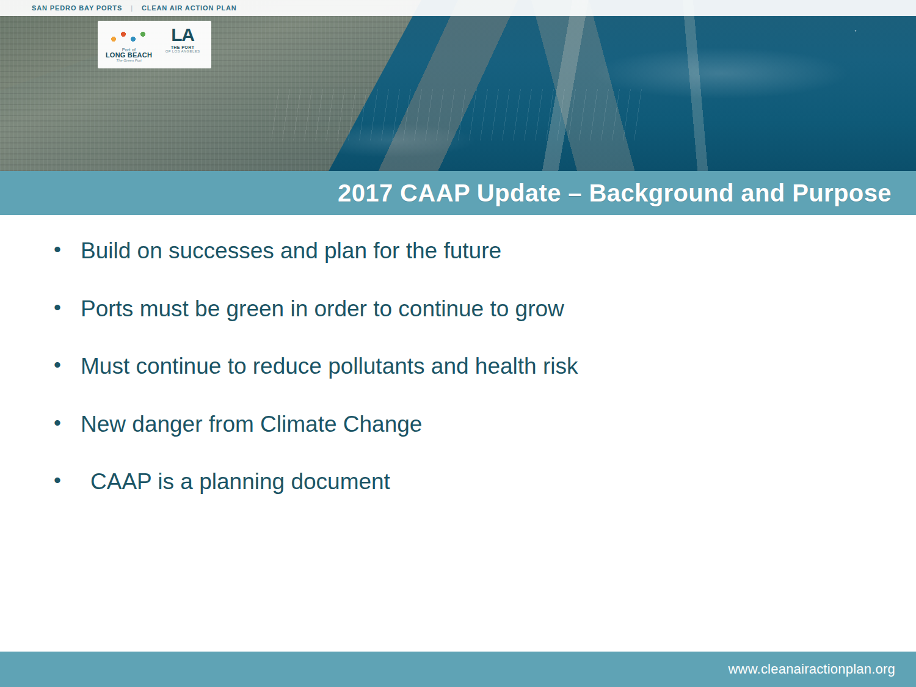SAN PEDRO BAY PORTS | CLEAN AIR ACTION PLAN
Port of LONG BEACH The Green Port
LA THE PORT OF LOS ANGELES
2017 CAAP Update – Background and Purpose
Build on successes and plan for the future
Ports must be green in order to continue to grow
Must continue to reduce pollutants and health risk
New danger from Climate Change
CAAP is a planning document
www.cleanairactionplan.org